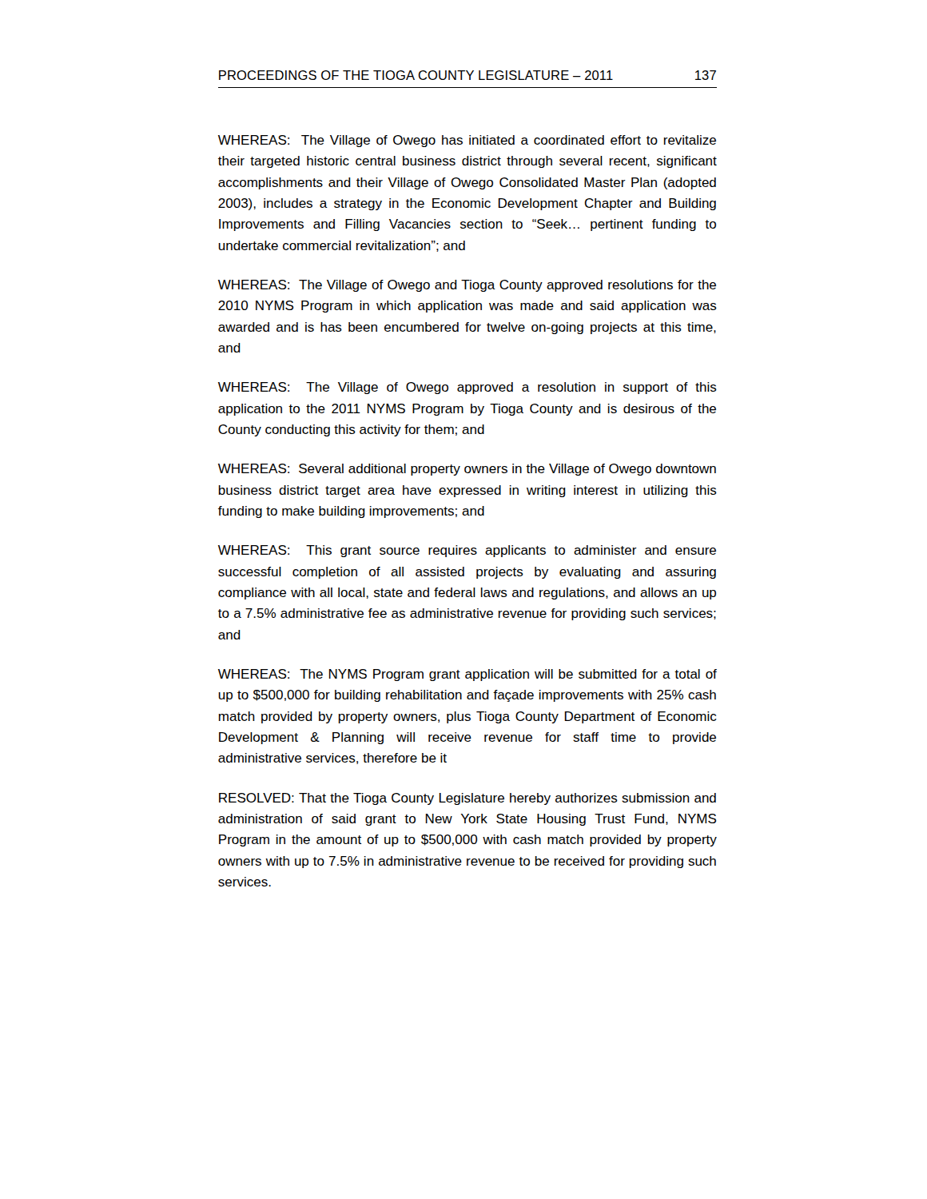Proceedings of the Tioga County Legislature – 2011 137
WHEREAS: The Village of Owego has initiated a coordinated effort to revitalize their targeted historic central business district through several recent, significant accomplishments and their Village of Owego Consolidated Master Plan (adopted 2003), includes a strategy in the Economic Development Chapter and Building Improvements and Filling Vacancies section to “Seek… pertinent funding to undertake commercial revitalization”; and
WHEREAS: The Village of Owego and Tioga County approved resolutions for the 2010 NYMS Program in which application was made and said application was awarded and is has been encumbered for twelve on-going projects at this time, and
WHEREAS: The Village of Owego approved a resolution in support of this application to the 2011 NYMS Program by Tioga County and is desirous of the County conducting this activity for them; and
WHEREAS: Several additional property owners in the Village of Owego downtown business district target area have expressed in writing interest in utilizing this funding to make building improvements; and
WHEREAS: This grant source requires applicants to administer and ensure successful completion of all assisted projects by evaluating and assuring compliance with all local, state and federal laws and regulations, and allows an up to a 7.5% administrative fee as administrative revenue for providing such services; and
WHEREAS: The NYMS Program grant application will be submitted for a total of up to $500,000 for building rehabilitation and façade improvements with 25% cash match provided by property owners, plus Tioga County Department of Economic Development & Planning will receive revenue for staff time to provide administrative services, therefore be it
RESOLVED: That the Tioga County Legislature hereby authorizes submission and administration of said grant to New York State Housing Trust Fund, NYMS Program in the amount of up to $500,000 with cash match provided by property owners with up to 7.5% in administrative revenue to be received for providing such services.